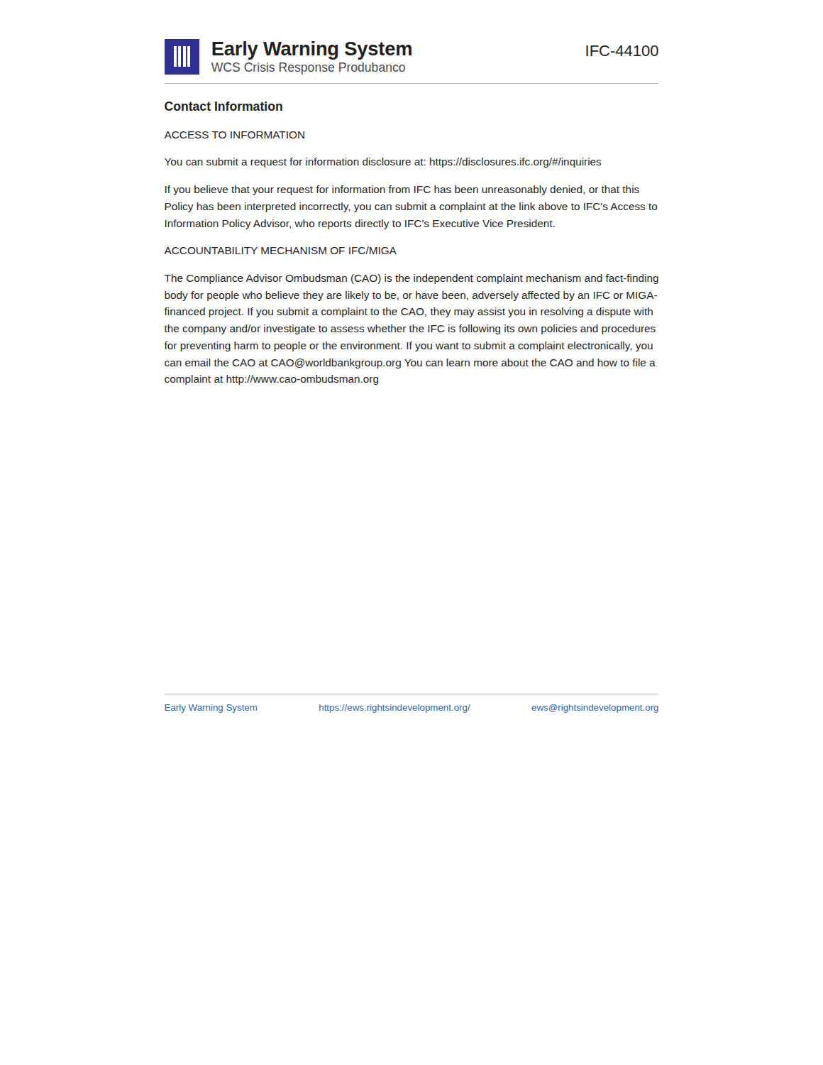Early Warning System
WCS Crisis Response Produbanco
IFC-44100
Contact Information
ACCESS TO INFORMATION
You can submit a request for information disclosure at: https://disclosures.ifc.org/#/inquiries
If you believe that your request for information from IFC has been unreasonably denied, or that this Policy has been interpreted incorrectly, you can submit a complaint at the link above to IFC's Access to Information Policy Advisor, who reports directly to IFC's Executive Vice President.
ACCOUNTABILITY MECHANISM OF IFC/MIGA
The Compliance Advisor Ombudsman (CAO) is the independent complaint mechanism and fact-finding body for people who believe they are likely to be, or have been, adversely affected by an IFC or MIGA- financed project. If you submit a complaint to the CAO, they may assist you in resolving a dispute with the company and/or investigate to assess whether the IFC is following its own policies and procedures for preventing harm to people or the environment. If you want to submit a complaint electronically, you can email the CAO at CAO@worldbankgroup.org You can learn more about the CAO and how to file a complaint at http://www.cao-ombudsman.org
Early Warning System
https://ews.rightsindevelopment.org/
ews@rightsindevelopment.org